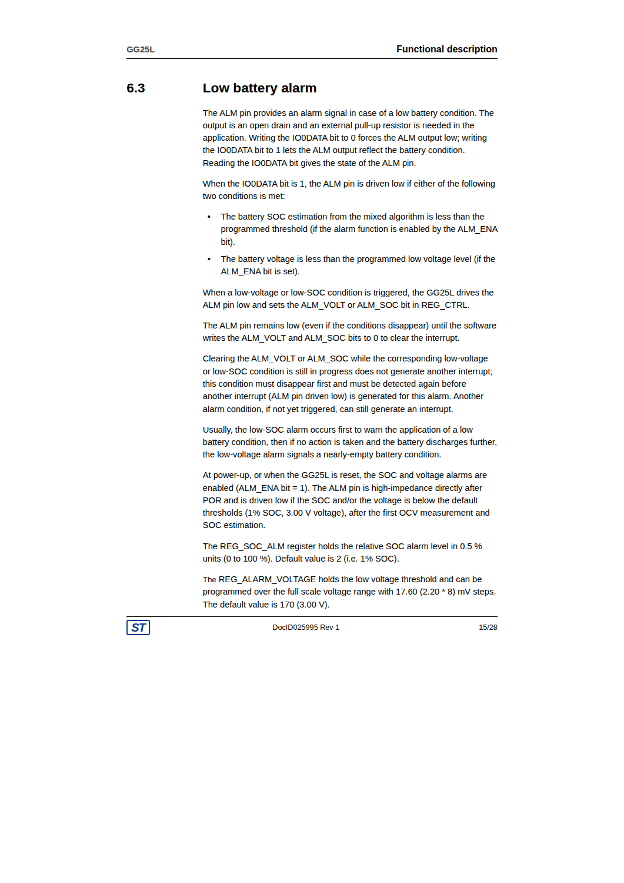GG25L
Functional description
6.3
Low battery alarm
The ALM pin provides an alarm signal in case of a low battery condition. The output is an open drain and an external pull-up resistor is needed in the application. Writing the IO0DATA bit to 0 forces the ALM output low; writing the IO0DATA bit to 1 lets the ALM output reflect the battery condition. Reading the IO0DATA bit gives the state of the ALM pin.
When the IO0DATA bit is 1, the ALM pin is driven low if either of the following two conditions is met:
The battery SOC estimation from the mixed algorithm is less than the programmed threshold (if the alarm function is enabled by the ALM_ENA bit).
The battery voltage is less than the programmed low voltage level (if the ALM_ENA bit is set).
When a low-voltage or low-SOC condition is triggered, the GG25L drives the ALM pin low and sets the ALM_VOLT or ALM_SOC bit in REG_CTRL.
The ALM pin remains low (even if the conditions disappear) until the software writes the ALM_VOLT and ALM_SOC bits to 0 to clear the interrupt.
Clearing the ALM_VOLT or ALM_SOC while the corresponding low-voltage or low-SOC condition is still in progress does not generate another interrupt; this condition must disappear first and must be detected again before another interrupt (ALM pin driven low) is generated for this alarm. Another alarm condition, if not yet triggered, can still generate an interrupt.
Usually, the low-SOC alarm occurs first to warn the application of a low battery condition, then if no action is taken and the battery discharges further, the low-voltage alarm signals a nearly-empty battery condition.
At power-up, or when the GG25L is reset, the SOC and voltage alarms are enabled (ALM_ENA bit = 1). The ALM pin is high-impedance directly after POR and is driven low if the SOC and/or the voltage is below the default thresholds (1% SOC, 3.00 V voltage), after the first OCV measurement and SOC estimation.
The REG_SOC_ALM register holds the relative SOC alarm level in 0.5 % units (0 to 100 %). Default value is 2 (i.e. 1% SOC).
The REG_ALARM_VOLTAGE holds the low voltage threshold and can be programmed over the full scale voltage range with 17.60 (2.20 * 8) mV steps. The default value is 170 (3.00 V).
ST
DocID025995 Rev 1
15/28